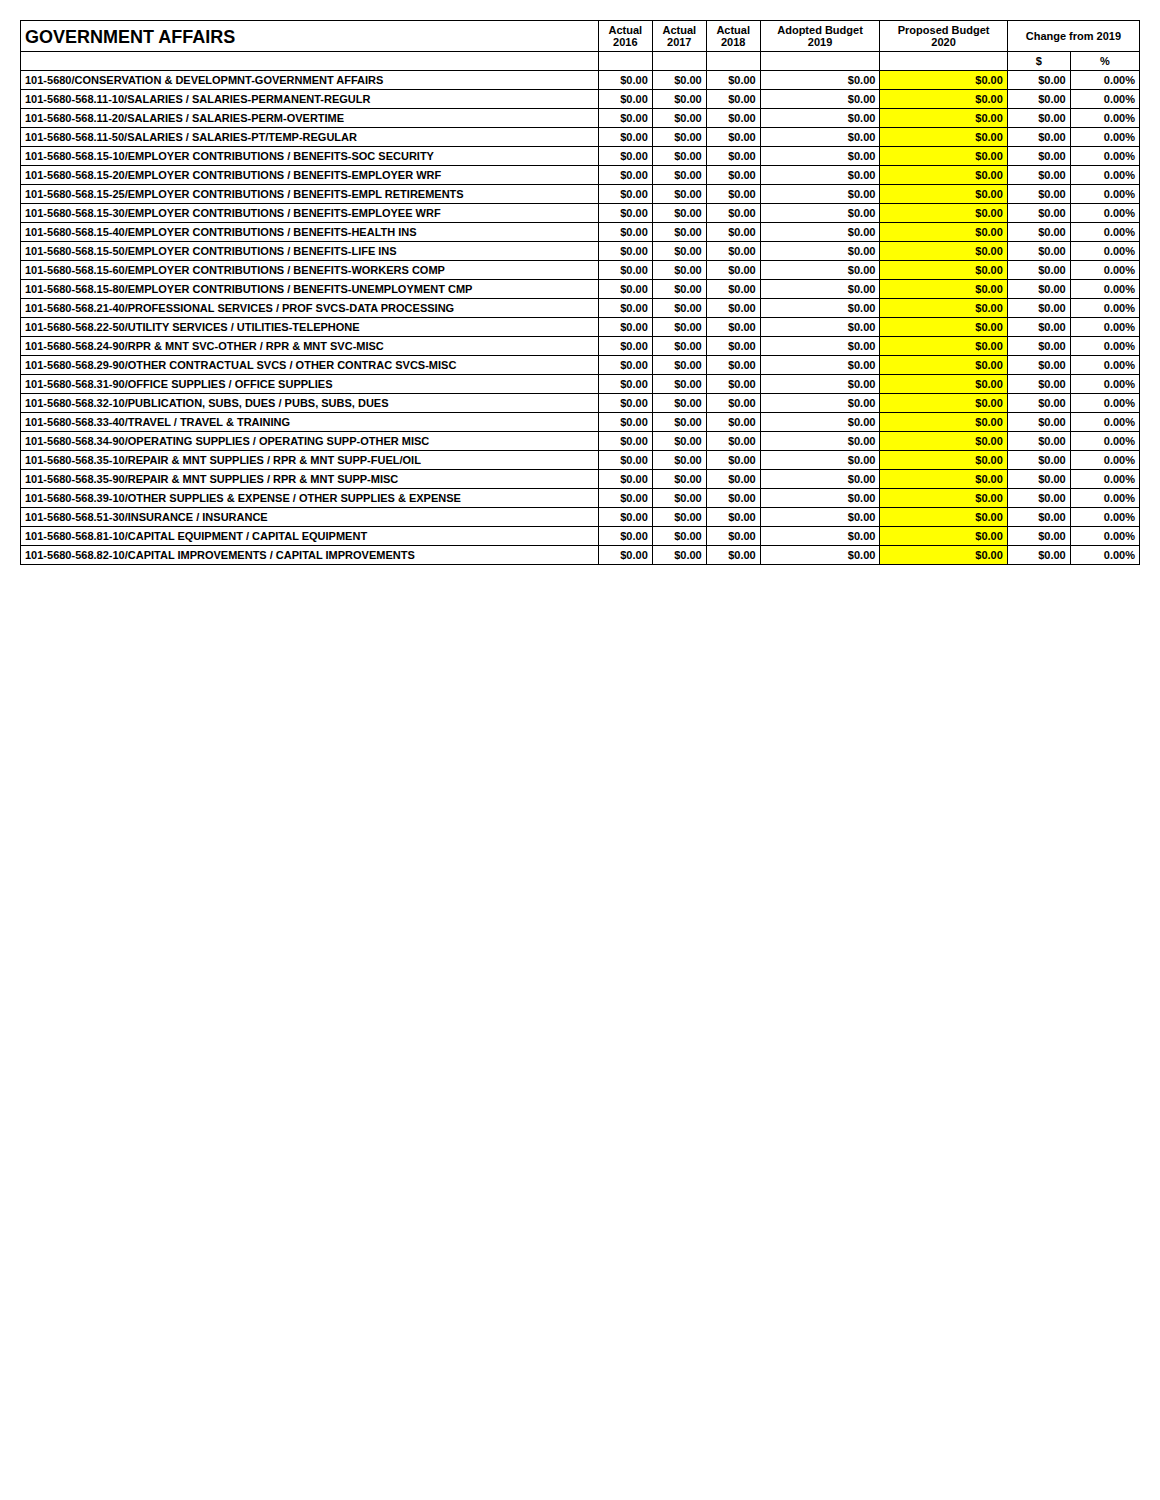| GOVERNMENT AFFAIRS | Actual 2016 | Actual 2017 | Actual 2018 | Adopted Budget 2019 | Proposed Budget 2020 | Change from 2019 |
| --- | --- | --- | --- | --- | --- | --- |
| | | | | | | $ | % |
| 101-5680/CONSERVATION & DEVELOPMNT-GOVERNMENT AFFAIRS | $0.00 | $0.00 | $0.00 | $0.00 | $0.00 | $0.00 | 0.00% |
| 101-5680-568.11-10/SALARIES / SALARIES-PERMANENT-REGULR | $0.00 | $0.00 | $0.00 | $0.00 | $0.00 | $0.00 | 0.00% |
| 101-5680-568.11-20/SALARIES / SALARIES-PERM-OVERTIME | $0.00 | $0.00 | $0.00 | $0.00 | $0.00 | $0.00 | 0.00% |
| 101-5680-568.11-50/SALARIES / SALARIES-PT/TEMP-REGULAR | $0.00 | $0.00 | $0.00 | $0.00 | $0.00 | $0.00 | 0.00% |
| 101-5680-568.15-10/EMPLOYER CONTRIBUTIONS / BENEFITS-SOC SECURITY | $0.00 | $0.00 | $0.00 | $0.00 | $0.00 | $0.00 | 0.00% |
| 101-5680-568.15-20/EMPLOYER CONTRIBUTIONS / BENEFITS-EMPLOYER WRF | $0.00 | $0.00 | $0.00 | $0.00 | $0.00 | $0.00 | 0.00% |
| 101-5680-568.15-25/EMPLOYER CONTRIBUTIONS / BENEFITS-EMPL RETIREMENTS | $0.00 | $0.00 | $0.00 | $0.00 | $0.00 | $0.00 | 0.00% |
| 101-5680-568.15-30/EMPLOYER CONTRIBUTIONS / BENEFITS-EMPLOYEE WRF | $0.00 | $0.00 | $0.00 | $0.00 | $0.00 | $0.00 | 0.00% |
| 101-5680-568.15-40/EMPLOYER CONTRIBUTIONS / BENEFITS-HEALTH INS | $0.00 | $0.00 | $0.00 | $0.00 | $0.00 | $0.00 | 0.00% |
| 101-5680-568.15-50/EMPLOYER CONTRIBUTIONS / BENEFITS-LIFE INS | $0.00 | $0.00 | $0.00 | $0.00 | $0.00 | $0.00 | 0.00% |
| 101-5680-568.15-60/EMPLOYER CONTRIBUTIONS / BENEFITS-WORKERS COMP | $0.00 | $0.00 | $0.00 | $0.00 | $0.00 | $0.00 | 0.00% |
| 101-5680-568.15-80/EMPLOYER CONTRIBUTIONS / BENEFITS-UNEMPLOYMENT CMP | $0.00 | $0.00 | $0.00 | $0.00 | $0.00 | $0.00 | 0.00% |
| 101-5680-568.21-40/PROFESSIONAL SERVICES / PROF SVCS-DATA PROCESSING | $0.00 | $0.00 | $0.00 | $0.00 | $0.00 | $0.00 | 0.00% |
| 101-5680-568.22-50/UTILITY SERVICES / UTILITIES-TELEPHONE | $0.00 | $0.00 | $0.00 | $0.00 | $0.00 | $0.00 | 0.00% |
| 101-5680-568.24-90/RPR & MNT SVC-OTHER / RPR & MNT SVC-MISC | $0.00 | $0.00 | $0.00 | $0.00 | $0.00 | $0.00 | 0.00% |
| 101-5680-568.29-90/OTHER CONTRACTUAL SVCS / OTHER CONTRAC SVCS-MISC | $0.00 | $0.00 | $0.00 | $0.00 | $0.00 | $0.00 | 0.00% |
| 101-5680-568.31-90/OFFICE SUPPLIES / OFFICE SUPPLIES | $0.00 | $0.00 | $0.00 | $0.00 | $0.00 | $0.00 | 0.00% |
| 101-5680-568.32-10/PUBLICATION, SUBS, DUES / PUBS, SUBS, DUES | $0.00 | $0.00 | $0.00 | $0.00 | $0.00 | $0.00 | 0.00% |
| 101-5680-568.33-40/TRAVEL / TRAVEL & TRAINING | $0.00 | $0.00 | $0.00 | $0.00 | $0.00 | $0.00 | 0.00% |
| 101-5680-568.34-90/OPERATING SUPPLIES / OPERATING SUPP-OTHER MISC | $0.00 | $0.00 | $0.00 | $0.00 | $0.00 | $0.00 | 0.00% |
| 101-5680-568.35-10/REPAIR & MNT SUPPLIES / RPR & MNT SUPP-FUEL/OIL | $0.00 | $0.00 | $0.00 | $0.00 | $0.00 | $0.00 | 0.00% |
| 101-5680-568.35-90/REPAIR & MNT SUPPLIES / RPR & MNT SUPP-MISC | $0.00 | $0.00 | $0.00 | $0.00 | $0.00 | $0.00 | 0.00% |
| 101-5680-568.39-10/OTHER SUPPLIES & EXPENSE / OTHER SUPPLIES & EXPENSE | $0.00 | $0.00 | $0.00 | $0.00 | $0.00 | $0.00 | 0.00% |
| 101-5680-568.51-30/INSURANCE / INSURANCE | $0.00 | $0.00 | $0.00 | $0.00 | $0.00 | $0.00 | 0.00% |
| 101-5680-568.81-10/CAPITAL EQUIPMENT / CAPITAL EQUIPMENT | $0.00 | $0.00 | $0.00 | $0.00 | $0.00 | $0.00 | 0.00% |
| 101-5680-568.82-10/CAPITAL IMPROVEMENTS / CAPITAL IMPROVEMENTS | $0.00 | $0.00 | $0.00 | $0.00 | $0.00 | $0.00 | 0.00% |